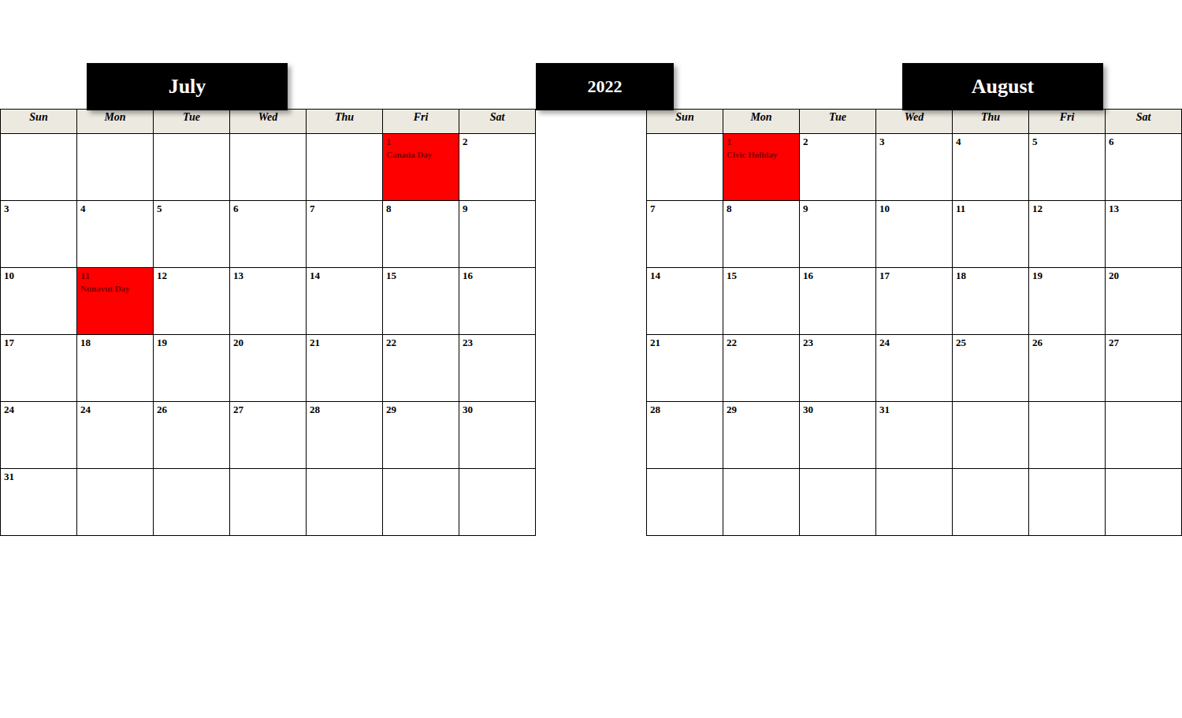July
2022
August
| Sun | Mon | Tue | Wed | Thu | Fri | Sat |
| --- | --- | --- | --- | --- | --- | --- |
| | | | | | 1 Canada Day | 2 |
| 3 | 4 | 5 | 6 | 7 | 8 | 9 |
| 10 | 11 Nunavut Day | 12 | 13 | 14 | 15 | 16 |
| 17 | 18 | 19 | 20 | 21 | 22 | 23 |
| 24 | 24 | 26 | 27 | 28 | 29 | 30 |
| 31 | | | | | | |
| Sun | Mon | Tue | Wed | Thu | Fri | Sat |
| --- | --- | --- | --- | --- | --- | --- |
| | 1 Civic Holiday | 2 | 3 | 4 | 5 | 6 |
| 7 | 8 | 9 | 10 | 11 | 12 | 13 |
| 14 | 15 | 16 | 17 | 18 | 19 | 20 |
| 21 | 22 | 23 | 24 | 25 | 26 | 27 |
| 28 | 29 | 30 | 31 | | | |